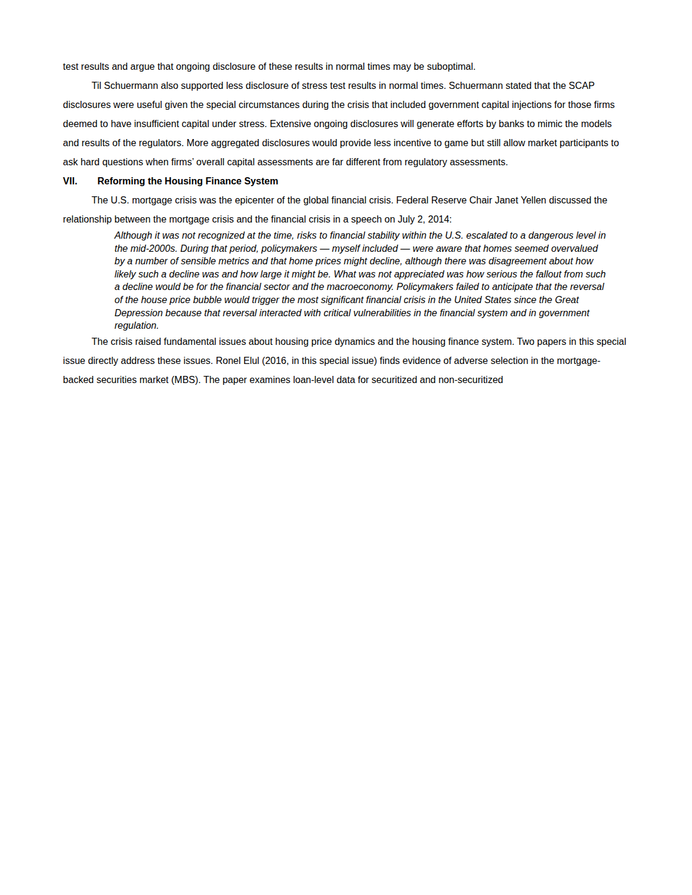test results and argue that ongoing disclosure of these results in normal times may be suboptimal.
Til Schuermann also supported less disclosure of stress test results in normal times. Schuermann stated that the SCAP disclosures were useful given the special circumstances during the crisis that included government capital injections for those firms deemed to have insufficient capital under stress. Extensive ongoing disclosures will generate efforts by banks to mimic the models and results of the regulators. More aggregated disclosures would provide less incentive to game but still allow market participants to ask hard questions when firms’ overall capital assessments are far different from regulatory assessments.
VII.
Reforming the Housing Finance System
The U.S. mortgage crisis was the epicenter of the global financial crisis. Federal Reserve Chair Janet Yellen discussed the relationship between the mortgage crisis and the financial crisis in a speech on July 2, 2014:
Although it was not recognized at the time, risks to financial stability within the U.S. escalated to a dangerous level in the mid-2000s. During that period, policymakers — myself included — were aware that homes seemed overvalued by a number of sensible metrics and that home prices might decline, although there was disagreement about how likely such a decline was and how large it might be. What was not appreciated was how serious the fallout from such a decline would be for the financial sector and the macroeconomy. Policymakers failed to anticipate that the reversal of the house price bubble would trigger the most significant financial crisis in the United States since the Great Depression because that reversal interacted with critical vulnerabilities in the financial system and in government regulation.
The crisis raised fundamental issues about housing price dynamics and the housing finance system. Two papers in this special issue directly address these issues. Ronel Elul (2016, in this special issue) finds evidence of adverse selection in the mortgage-backed securities market (MBS). The paper examines loan-level data for securitized and non-securitized